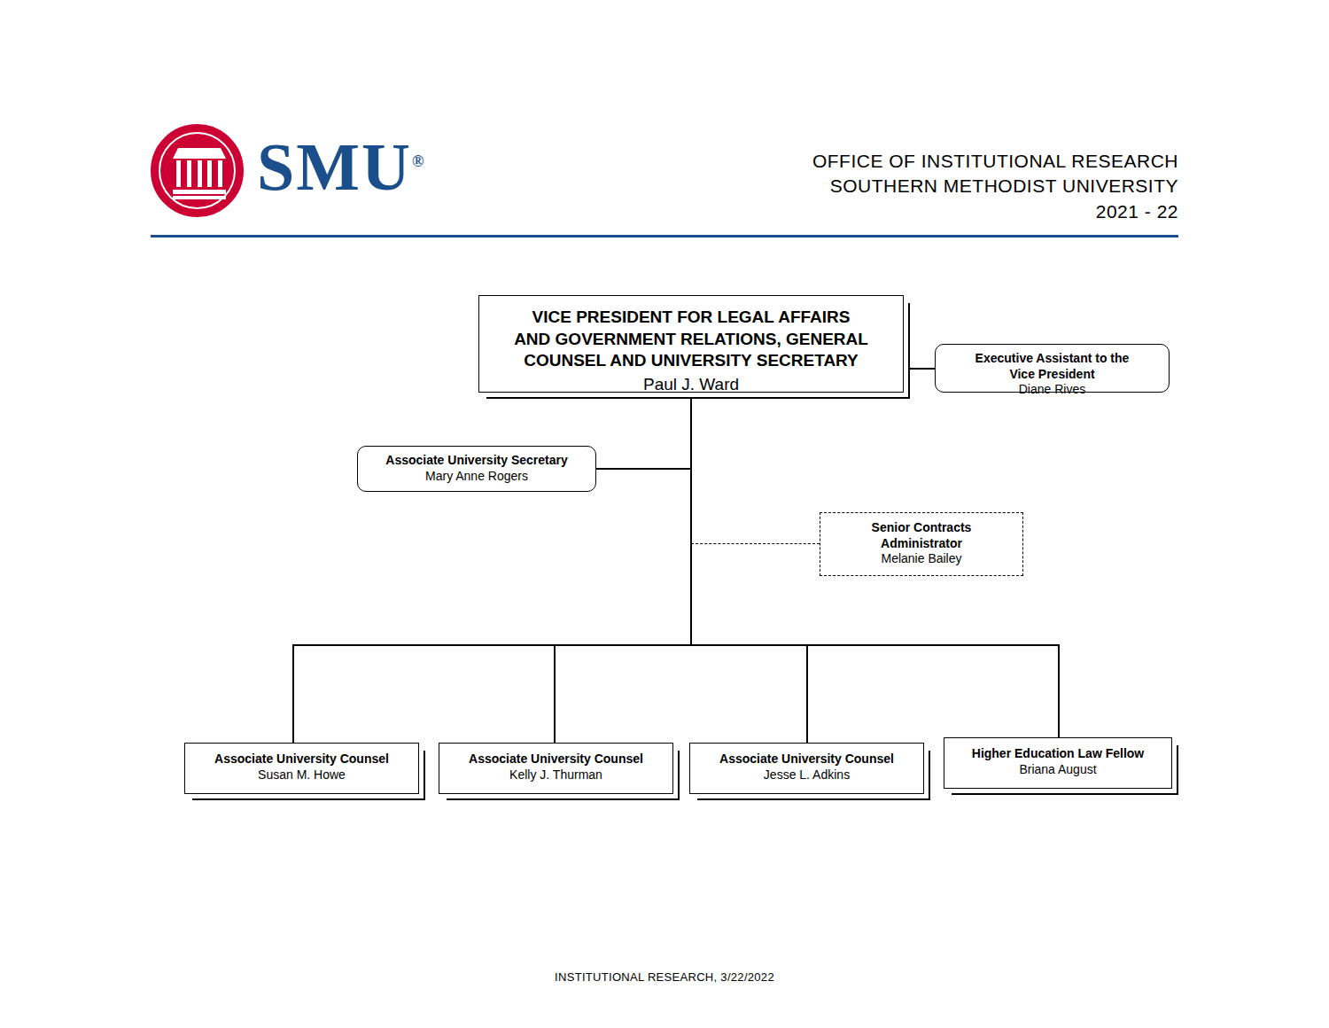SMU®
OFFICE OF INSTITUTIONAL RESEARCH
SOUTHERN METHODIST UNIVERSITY
2021 - 22
VICE PRESIDENT FOR LEGAL AFFAIRS
AND GOVERNMENT RELATIONS, GENERAL
COUNSEL AND UNIVERSITY SECRETARY
Paul J. Ward
Executive Assistant to the
Vice President
Diane Rives
Associate University Secretary
Mary Anne Rogers
Senior Contracts
Administrator
Melanie Bailey
Associate University Counsel
Susan M. Howe
Associate University Counsel
Kelly J. Thurman
Associate University Counsel
Jesse L. Adkins
Higher Education Law Fellow
Briana August
INSTITUTIONAL RESEARCH, 3/22/2022